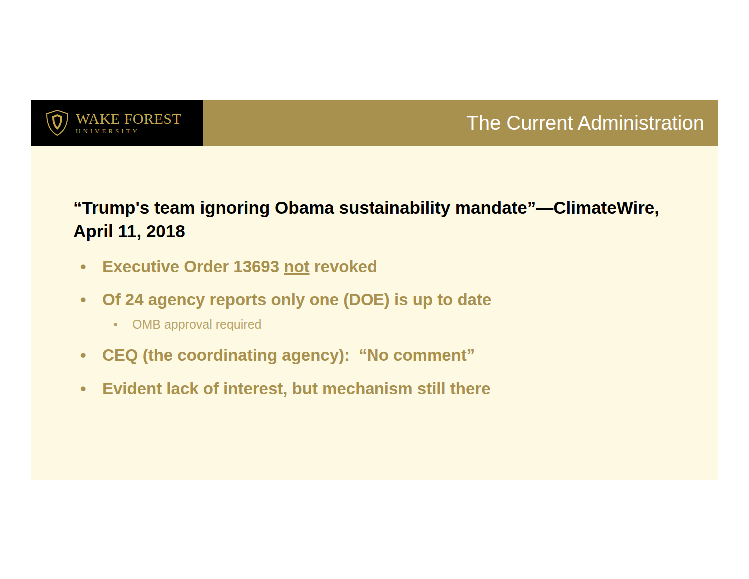WAKE FOREST
UNIVERSITY
The Current Administration
“Trump's team ignoring Obama sustainability mandate”—ClimateWire, April 11, 2018
Executive Order 13693 not revoked
Of 24 agency reports only one (DOE) is up to date
OMB approval required
CEQ (the coordinating agency): “No comment”
Evident lack of interest, but mechanism still there